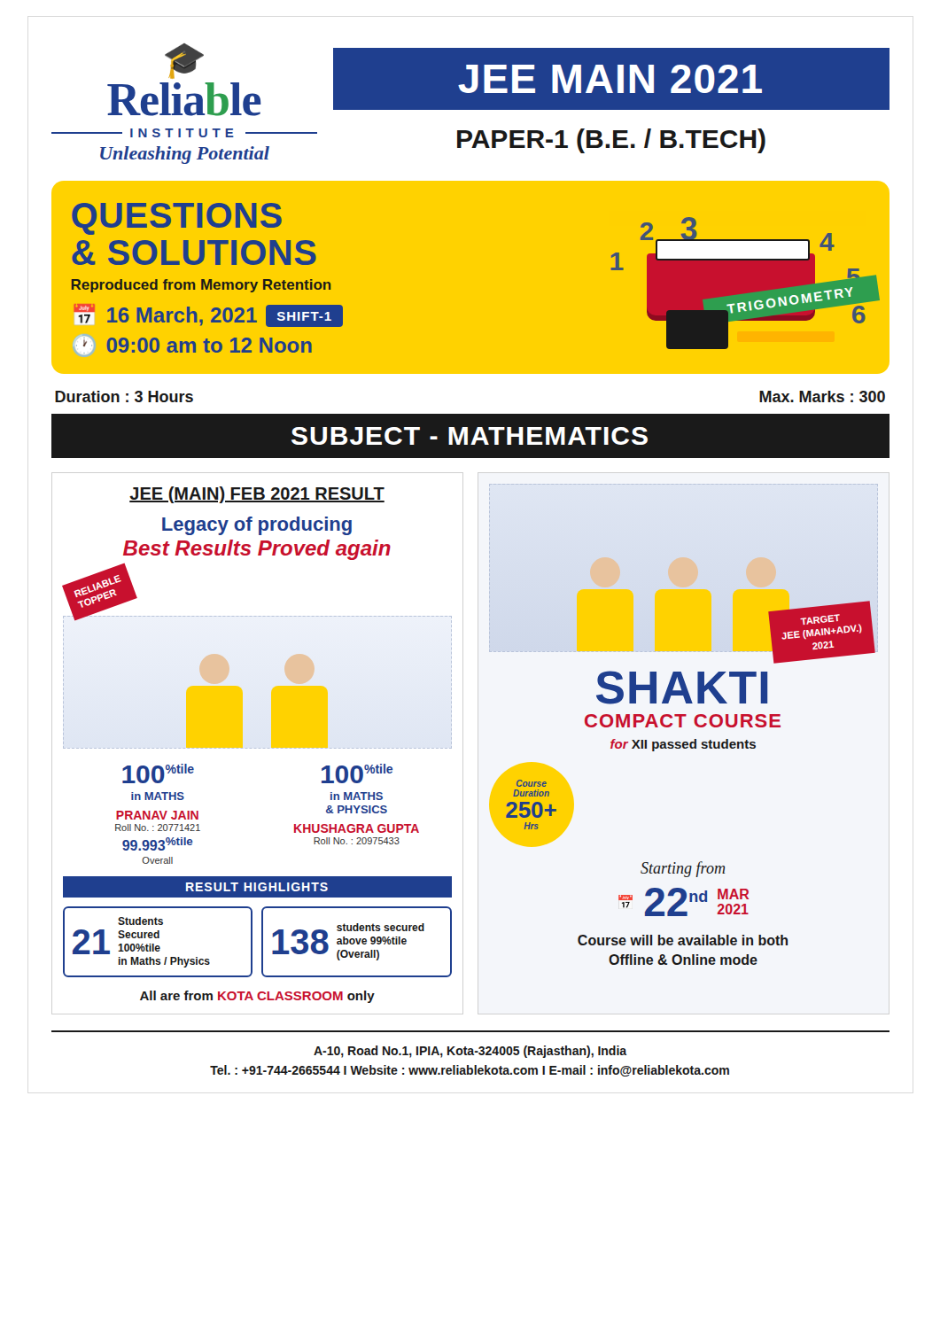🎓
Reliable
INSTITUTE
Unleashing Potential
JEE MAIN 2021
PAPER-1 (B.E. / B.TECH)
QUESTIONS
& SOLUTIONS
Reproduced from Memory Retention
📅 16 March, 2021 SHIFT-1
🕐 09:00 am to 12 Noon
1 2 3 4 5 6 0
TRIGONOMETRY
Duration : 3 Hours Max. Marks : 300
SUBJECT - MATHEMATICS
JEE (MAIN) FEB 2021 RESULT
Legacy of producing
Best Results Proved again
RELIABLE
TOPPER
100%tile
in MATHS
PRANAV JAIN
Roll No. : 20771421
99.993%tile
Overall
100%tile
in MATHS
& PHYSICS
KHUSHAGRA GUPTA
Roll No. : 20975433
RESULT HIGHLIGHTS
21
Students
Secured
100%tile
in Maths / Physics
138
students secured
above 99%tile (Overall)
All are from KOTA CLASSROOM only
TARGET
JEE (MAIN+ADV.)
2021
SHAKTI
COMPACT COURSE
for XII passed students
Course
Duration 250+ Hrs
Starting from
📅 22nd MAR
2021
Course will be available in both
Offline & Online mode
A-10, Road No.1, IPIA, Kota-324005 (Rajasthan), India
Tel. : +91-744-2665544 I Website : www.reliablekota.com I E-mail : info@reliablekota.com